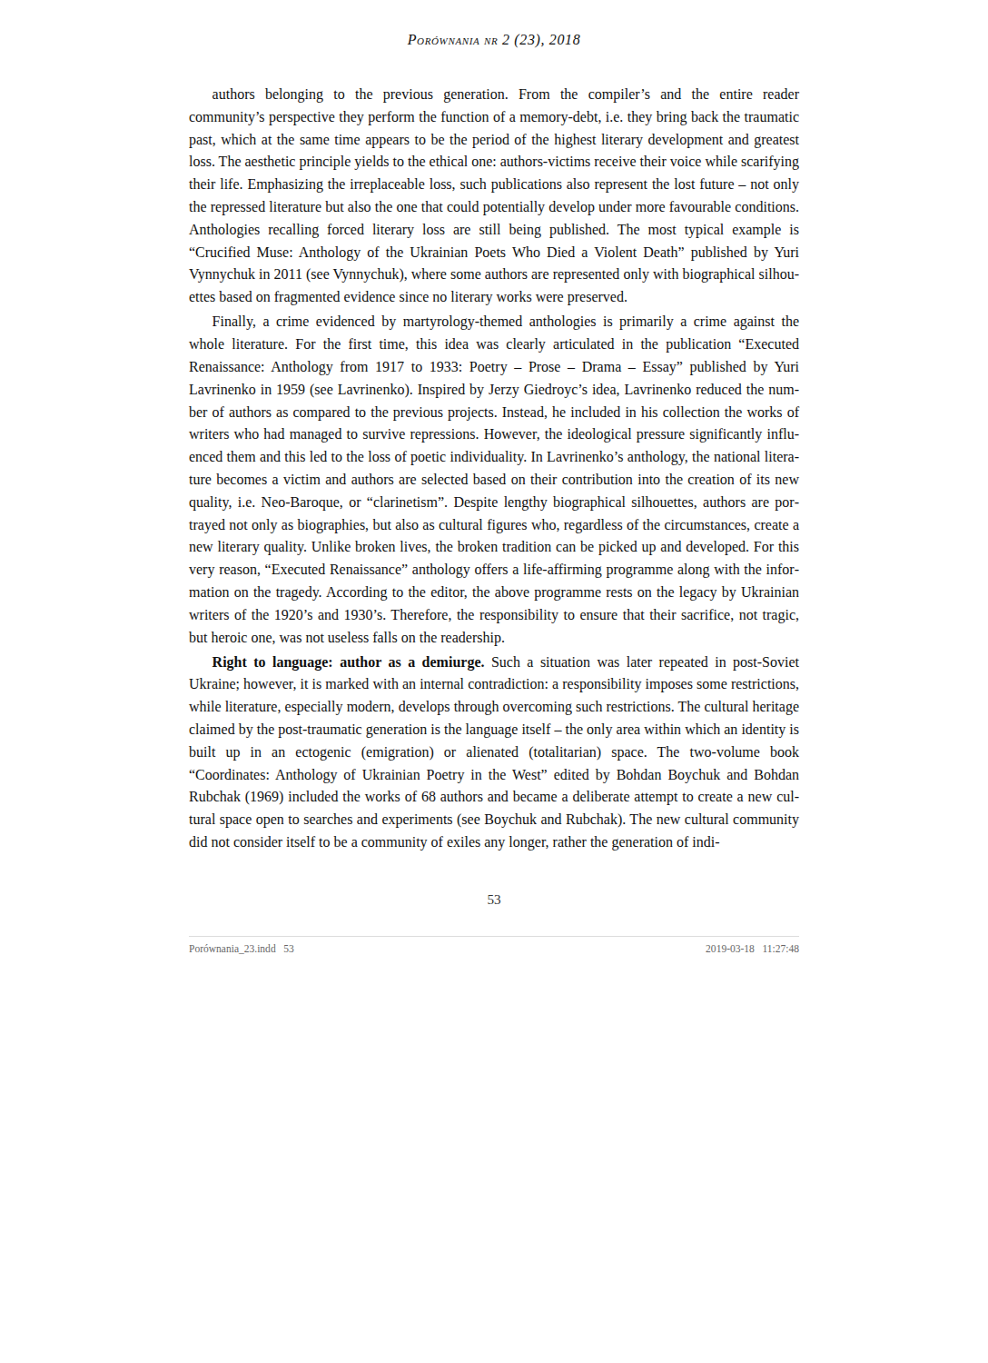Porównania nr 2 (23), 2018
authors belonging to the previous generation. From the compiler’s and the entire reader community’s perspective they perform the function of a memory-debt, i.e. they bring back the traumatic past, which at the same time appears to be the period of the highest literary development and greatest loss. The aesthetic principle yields to the ethical one: authors-victims receive their voice while scarifying their life. Emphasizing the irreplaceable loss, such publications also represent the lost future – not only the repressed literature but also the one that could potentially develop under more favourable conditions. Anthologies recalling forced literary loss are still being published. The most typical example is “Crucified Muse: Anthology of the Ukrainian Poets Who Died a Violent Death” published by Yuri Vynnychuk in 2011 (see Vynnychuk), where some authors are represented only with biographical silhouettes based on fragmented evidence since no literary works were preserved.
Finally, a crime evidenced by martyrology-themed anthologies is primarily a crime against the whole literature. For the first time, this idea was clearly articulated in the publication “Executed Renaissance: Anthology from 1917 to 1933: Poetry – Prose – Drama – Essay” published by Yuri Lavrinenko in 1959 (see Lavrinenko). Inspired by Jerzy Giedroyc’s idea, Lavrinenko reduced the number of authors as compared to the previous projects. Instead, he included in his collection the works of writers who had managed to survive repressions. However, the ideological pressure significantly influenced them and this led to the loss of poetic individuality. In Lavrinenko’s anthology, the national literature becomes a victim and authors are selected based on their contribution into the creation of its new quality, i.e. Neo-Baroque, or “clarinetism”. Despite lengthy biographical silhouettes, authors are portrayed not only as biographies, but also as cultural figures who, regardless of the circumstances, create a new literary quality. Unlike broken lives, the broken tradition can be picked up and developed. For this very reason, “Executed Renaissance” anthology offers a life-affirming programme along with the information on the tragedy. According to the editor, the above programme rests on the legacy by Ukrainian writers of the 1920’s and 1930’s. Therefore, the responsibility to ensure that their sacrifice, not tragic, but heroic one, was not useless falls on the readership.
Right to language: author as a demiurge. Such a situation was later repeated in post-Soviet Ukraine; however, it is marked with an internal contradiction: a responsibility imposes some restrictions, while literature, especially modern, develops through overcoming such restrictions. The cultural heritage claimed by the post-traumatic generation is the language itself – the only area within which an identity is built up in an ectogenic (emigration) or alienated (totalitarian) space. The two-volume book “Coordinates: Anthology of Ukrainian Poetry in the West” edited by Bohdan Boychuk and Bohdan Rubchak (1969) included the works of 68 authors and became a deliberate attempt to create a new cultural space open to searches and experiments (see Boychuk and Rubchak). The new cultural community did not consider itself to be a community of exiles any longer, rather the generation of indi-
53
Porównania_23.indd 53 2019-03-18 11:27:48